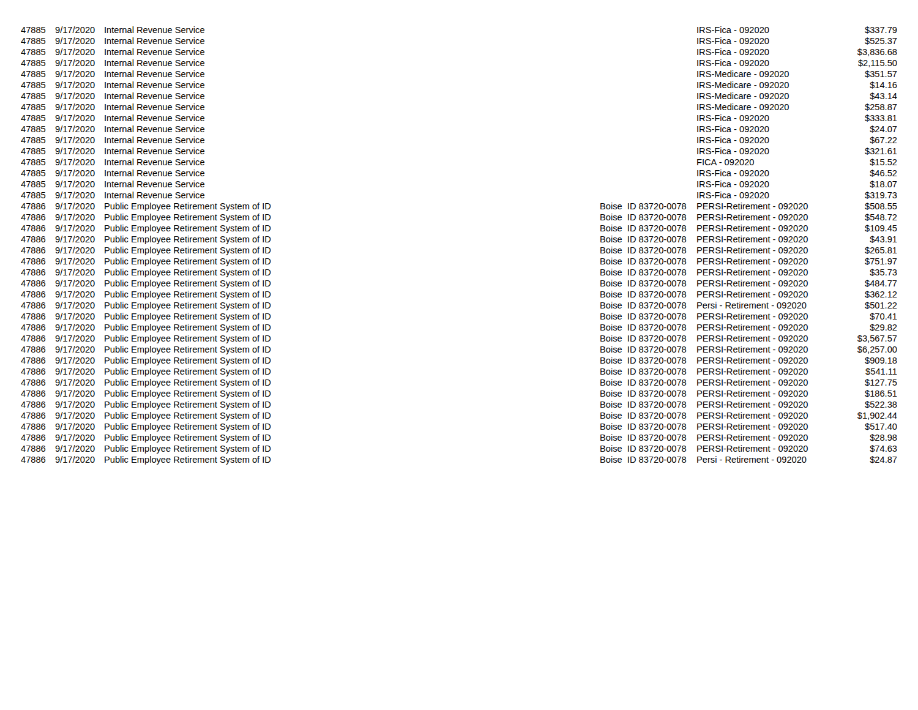| 47885 | 9/17/2020 | Internal Revenue Service | | IRS-Fica - 092020 | $337.79 |
| 47885 | 9/17/2020 | Internal Revenue Service | | IRS-Fica - 092020 | $525.37 |
| 47885 | 9/17/2020 | Internal Revenue Service | | IRS-Fica - 092020 | $3,836.68 |
| 47885 | 9/17/2020 | Internal Revenue Service | | IRS-Fica - 092020 | $2,115.50 |
| 47885 | 9/17/2020 | Internal Revenue Service | | IRS-Medicare - 092020 | $351.57 |
| 47885 | 9/17/2020 | Internal Revenue Service | | IRS-Medicare - 092020 | $14.16 |
| 47885 | 9/17/2020 | Internal Revenue Service | | IRS-Medicare - 092020 | $43.14 |
| 47885 | 9/17/2020 | Internal Revenue Service | | IRS-Medicare - 092020 | $258.87 |
| 47885 | 9/17/2020 | Internal Revenue Service | | IRS-Fica - 092020 | $333.81 |
| 47885 | 9/17/2020 | Internal Revenue Service | | IRS-Fica - 092020 | $24.07 |
| 47885 | 9/17/2020 | Internal Revenue Service | | IRS-Fica - 092020 | $67.22 |
| 47885 | 9/17/2020 | Internal Revenue Service | | IRS-Fica - 092020 | $321.61 |
| 47885 | 9/17/2020 | Internal Revenue Service | | FICA - 092020 | $15.52 |
| 47885 | 9/17/2020 | Internal Revenue Service | | IRS-Fica - 092020 | $46.52 |
| 47885 | 9/17/2020 | Internal Revenue Service | | IRS-Fica - 092020 | $18.07 |
| 47885 | 9/17/2020 | Internal Revenue Service | | IRS-Fica - 092020 | $319.73 |
| 47886 | 9/17/2020 | Public Employee Retirement System of ID | Boise ID 83720-0078 | PERSI-Retirement - 092020 | $508.55 |
| 47886 | 9/17/2020 | Public Employee Retirement System of ID | Boise ID 83720-0078 | PERSI-Retirement - 092020 | $548.72 |
| 47886 | 9/17/2020 | Public Employee Retirement System of ID | Boise ID 83720-0078 | PERSI-Retirement - 092020 | $109.45 |
| 47886 | 9/17/2020 | Public Employee Retirement System of ID | Boise ID 83720-0078 | PERSI-Retirement - 092020 | $43.91 |
| 47886 | 9/17/2020 | Public Employee Retirement System of ID | Boise ID 83720-0078 | PERSI-Retirement - 092020 | $265.81 |
| 47886 | 9/17/2020 | Public Employee Retirement System of ID | Boise ID 83720-0078 | PERSI-Retirement - 092020 | $751.97 |
| 47886 | 9/17/2020 | Public Employee Retirement System of ID | Boise ID 83720-0078 | PERSI-Retirement - 092020 | $35.73 |
| 47886 | 9/17/2020 | Public Employee Retirement System of ID | Boise ID 83720-0078 | PERSI-Retirement - 092020 | $484.77 |
| 47886 | 9/17/2020 | Public Employee Retirement System of ID | Boise ID 83720-0078 | PERSI-Retirement - 092020 | $362.12 |
| 47886 | 9/17/2020 | Public Employee Retirement System of ID | Boise ID 83720-0078 | Persi - Retirement - 092020 | $501.22 |
| 47886 | 9/17/2020 | Public Employee Retirement System of ID | Boise ID 83720-0078 | PERSI-Retirement - 092020 | $70.41 |
| 47886 | 9/17/2020 | Public Employee Retirement System of ID | Boise ID 83720-0078 | PERSI-Retirement - 092020 | $29.82 |
| 47886 | 9/17/2020 | Public Employee Retirement System of ID | Boise ID 83720-0078 | PERSI-Retirement - 092020 | $3,567.57 |
| 47886 | 9/17/2020 | Public Employee Retirement System of ID | Boise ID 83720-0078 | PERSI-Retirement - 092020 | $6,257.00 |
| 47886 | 9/17/2020 | Public Employee Retirement System of ID | Boise ID 83720-0078 | PERSI-Retirement - 092020 | $909.18 |
| 47886 | 9/17/2020 | Public Employee Retirement System of ID | Boise ID 83720-0078 | PERSI-Retirement - 092020 | $541.11 |
| 47886 | 9/17/2020 | Public Employee Retirement System of ID | Boise ID 83720-0078 | PERSI-Retirement - 092020 | $127.75 |
| 47886 | 9/17/2020 | Public Employee Retirement System of ID | Boise ID 83720-0078 | PERSI-Retirement - 092020 | $186.51 |
| 47886 | 9/17/2020 | Public Employee Retirement System of ID | Boise ID 83720-0078 | PERSI-Retirement - 092020 | $522.38 |
| 47886 | 9/17/2020 | Public Employee Retirement System of ID | Boise ID 83720-0078 | PERSI-Retirement - 092020 | $1,902.44 |
| 47886 | 9/17/2020 | Public Employee Retirement System of ID | Boise ID 83720-0078 | PERSI-Retirement - 092020 | $517.40 |
| 47886 | 9/17/2020 | Public Employee Retirement System of ID | Boise ID 83720-0078 | PERSI-Retirement - 092020 | $28.98 |
| 47886 | 9/17/2020 | Public Employee Retirement System of ID | Boise ID 83720-0078 | PERSI-Retirement - 092020 | $74.63 |
| 47886 | 9/17/2020 | Public Employee Retirement System of ID | Boise ID 83720-0078 | Persi - Retirement - 092020 | $24.87 |